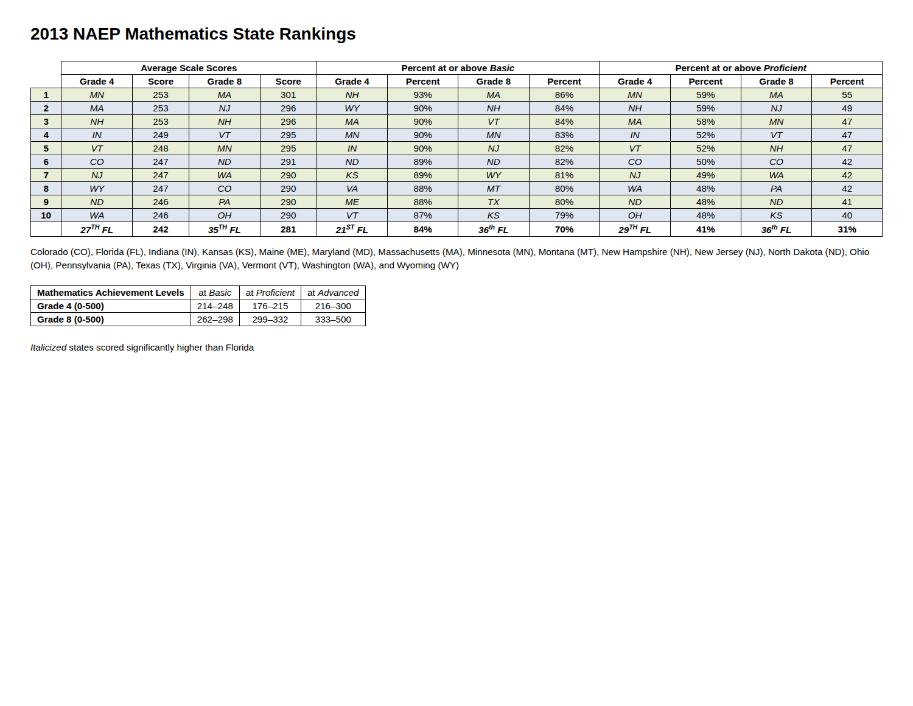2013 NAEP Mathematics State Rankings
| | Average Scale Scores | Percent at or above Basic | Percent at or above Proficient |
| --- | --- | --- | --- |
| Grade 4 | Score | Grade 8 | Score | Grade 4 | Percent | Grade 8 | Percent | Grade 4 | Percent | Grade 8 | Percent |
| 1 | MN | 253 | MA | 301 | NH | 93% | MA | 86% | MN | 59% | MA | 55 |
| 2 | MA | 253 | NJ | 296 | WY | 90% | NH | 84% | NH | 59% | NJ | 49 |
| 3 | NH | 253 | NH | 296 | MA | 90% | VT | 84% | MA | 58% | MN | 47 |
| 4 | IN | 249 | VT | 295 | MN | 90% | MN | 83% | IN | 52% | VT | 47 |
| 5 | VT | 248 | MN | 295 | IN | 90% | NJ | 82% | VT | 52% | NH | 47 |
| 6 | CO | 247 | ND | 291 | ND | 89% | ND | 82% | CO | 50% | CO | 42 |
| 7 | NJ | 247 | WA | 290 | KS | 89% | WY | 81% | NJ | 49% | WA | 42 |
| 8 | WY | 247 | CO | 290 | VA | 88% | MT | 80% | WA | 48% | PA | 42 |
| 9 | ND | 246 | PA | 290 | ME | 88% | TX | 80% | ND | 48% | ND | 41 |
| 10 | WA | 246 | OH | 290 | VT | 87% | KS | 79% | OH | 48% | KS | 40 |
| | 27 TH FL | 242 | 35 TH FL | 281 | 21 ST FL | 84% | 36 th FL | 70% | 29 TH FL | 41% | 36 th FL | 31% |
Colorado (CO), Florida (FL), Indiana (IN), Kansas (KS), Maine (ME), Maryland (MD), Massachusetts (MA), Minnesota (MN), Montana (MT), New Hampshire (NH), New Jersey (NJ), North Dakota (ND), Ohio (OH), Pennsylvania (PA), Texas (TX), Virginia (VA), Vermont (VT), Washington (WA), and Wyoming (WY)
| Mathematics Achievement Levels | at Basic | at Proficient | at Advanced |
| --- | --- | --- | --- |
| Grade 4 (0-500) | 214–248 | 176–215 | 216–300 |
| Grade 8 (0-500) | 262–298 | 299–332 | 333–500 |
Italicized states scored significantly higher than Florida